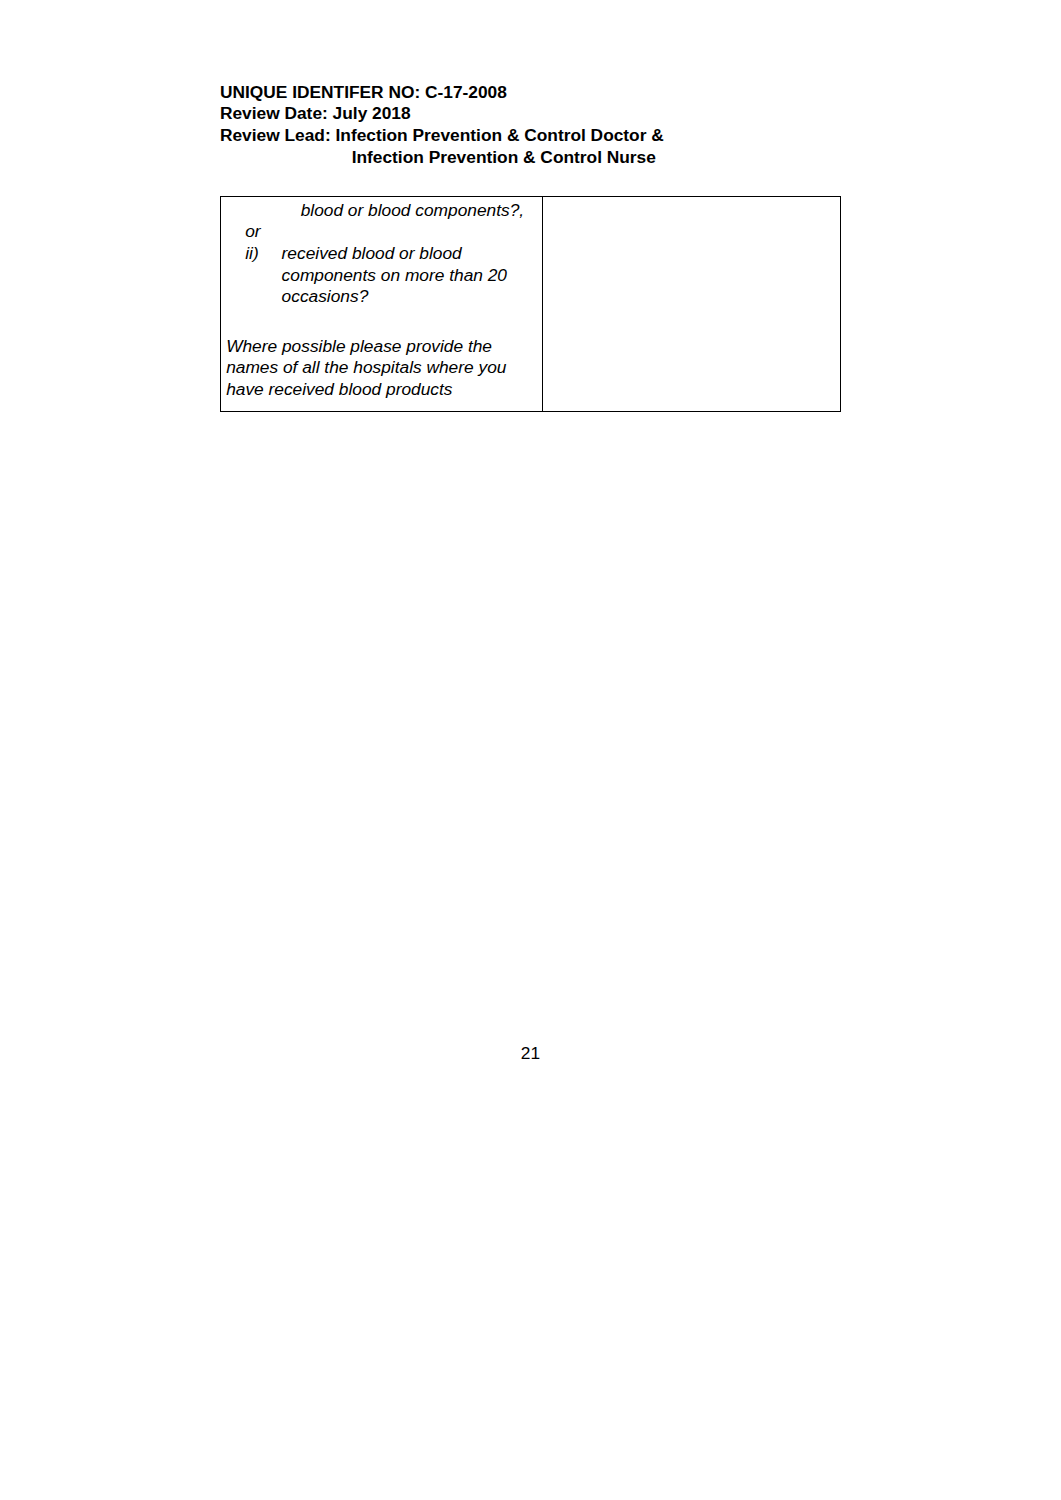UNIQUE IDENTIFER NO: C-17-2008
Review Date: July 2018
Review Lead: Infection Prevention & Control Doctor &
Infection Prevention & Control Nurse
| blood or blood components?, or ii) received blood or blood components on more than 20 occasions? Where possible please provide the names of all the hospitals where you have received blood products | |
21